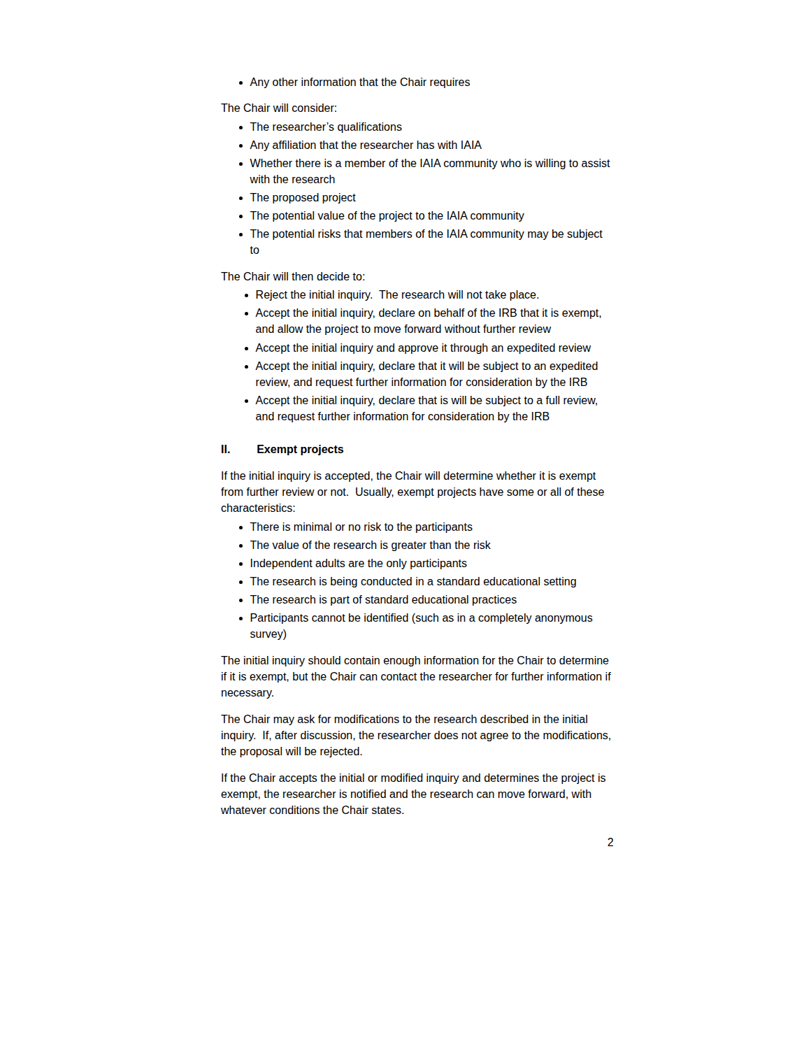Any other information that the Chair requires
The Chair will consider:
The researcher’s qualifications
Any affiliation that the researcher has with IAIA
Whether there is a member of the IAIA community who is willing to assist with the research
The proposed project
The potential value of the project to the IAIA community
The potential risks that members of the IAIA community may be subject to
The Chair will then decide to:
Reject the initial inquiry. The research will not take place.
Accept the initial inquiry, declare on behalf of the IRB that it is exempt, and allow the project to move forward without further review
Accept the initial inquiry and approve it through an expedited review
Accept the initial inquiry, declare that it will be subject to an expedited review, and request further information for consideration by the IRB
Accept the initial inquiry, declare that is will be subject to a full review, and request further information for consideration by the IRB
II. Exempt projects
If the initial inquiry is accepted, the Chair will determine whether it is exempt from further review or not. Usually, exempt projects have some or all of these characteristics:
There is minimal or no risk to the participants
The value of the research is greater than the risk
Independent adults are the only participants
The research is being conducted in a standard educational setting
The research is part of standard educational practices
Participants cannot be identified (such as in a completely anonymous survey)
The initial inquiry should contain enough information for the Chair to determine if it is exempt, but the Chair can contact the researcher for further information if necessary.
The Chair may ask for modifications to the research described in the initial inquiry. If, after discussion, the researcher does not agree to the modifications, the proposal will be rejected.
If the Chair accepts the initial or modified inquiry and determines the project is exempt, the researcher is notified and the research can move forward, with whatever conditions the Chair states.
2